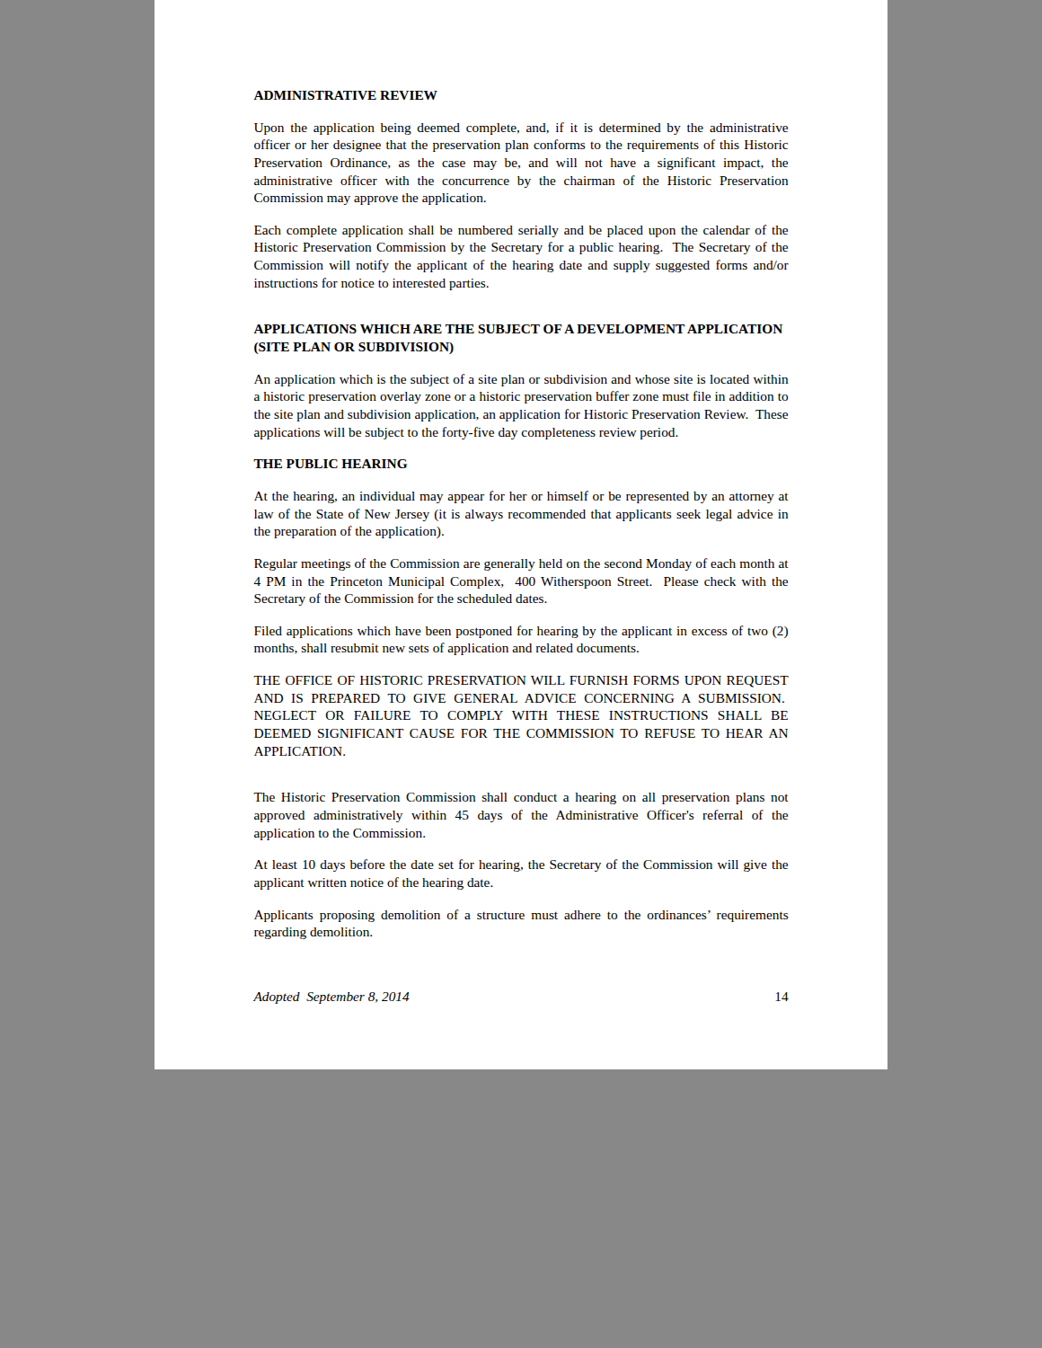ADMINISTRATIVE REVIEW
Upon the application being deemed complete, and, if it is determined by the administrative officer or her designee that the preservation plan conforms to the requirements of this Historic Preservation Ordinance, as the case may be, and will not have a significant impact, the administrative officer with the concurrence by the chairman of the Historic Preservation Commission may approve the application.
Each complete application shall be numbered serially and be placed upon the calendar of the Historic Preservation Commission by the Secretary for a public hearing. The Secretary of the Commission will notify the applicant of the hearing date and supply suggested forms and/or instructions for notice to interested parties.
APPLICATIONS WHICH ARE THE SUBJECT OF A DEVELOPMENT APPLICATION (SITE PLAN OR SUBDIVISION)
An application which is the subject of a site plan or subdivision and whose site is located within a historic preservation overlay zone or a historic preservation buffer zone must file in addition to the site plan and subdivision application, an application for Historic Preservation Review. These applications will be subject to the forty-five day completeness review period.
THE PUBLIC HEARING
At the hearing, an individual may appear for her or himself or be represented by an attorney at law of the State of New Jersey (it is always recommended that applicants seek legal advice in the preparation of the application).
Regular meetings of the Commission are generally held on the second Monday of each month at 4 PM in the Princeton Municipal Complex, 400 Witherspoon Street. Please check with the Secretary of the Commission for the scheduled dates.
Filed applications which have been postponed for hearing by the applicant in excess of two (2) months, shall resubmit new sets of application and related documents.
THE OFFICE OF HISTORIC PRESERVATION WILL FURNISH FORMS UPON REQUEST AND IS PREPARED TO GIVE GENERAL ADVICE CONCERNING A SUBMISSION. NEGLECT OR FAILURE TO COMPLY WITH THESE INSTRUCTIONS SHALL BE DEEMED SIGNIFICANT CAUSE FOR THE COMMISSION TO REFUSE TO HEAR AN APPLICATION.
The Historic Preservation Commission shall conduct a hearing on all preservation plans not approved administratively within 45 days of the Administrative Officer's referral of the application to the Commission.
At least 10 days before the date set for hearing, the Secretary of the Commission will give the applicant written notice of the hearing date.
Applicants proposing demolition of a structure must adhere to the ordinances’ requirements regarding demolition.
Adopted September 8, 2014
14